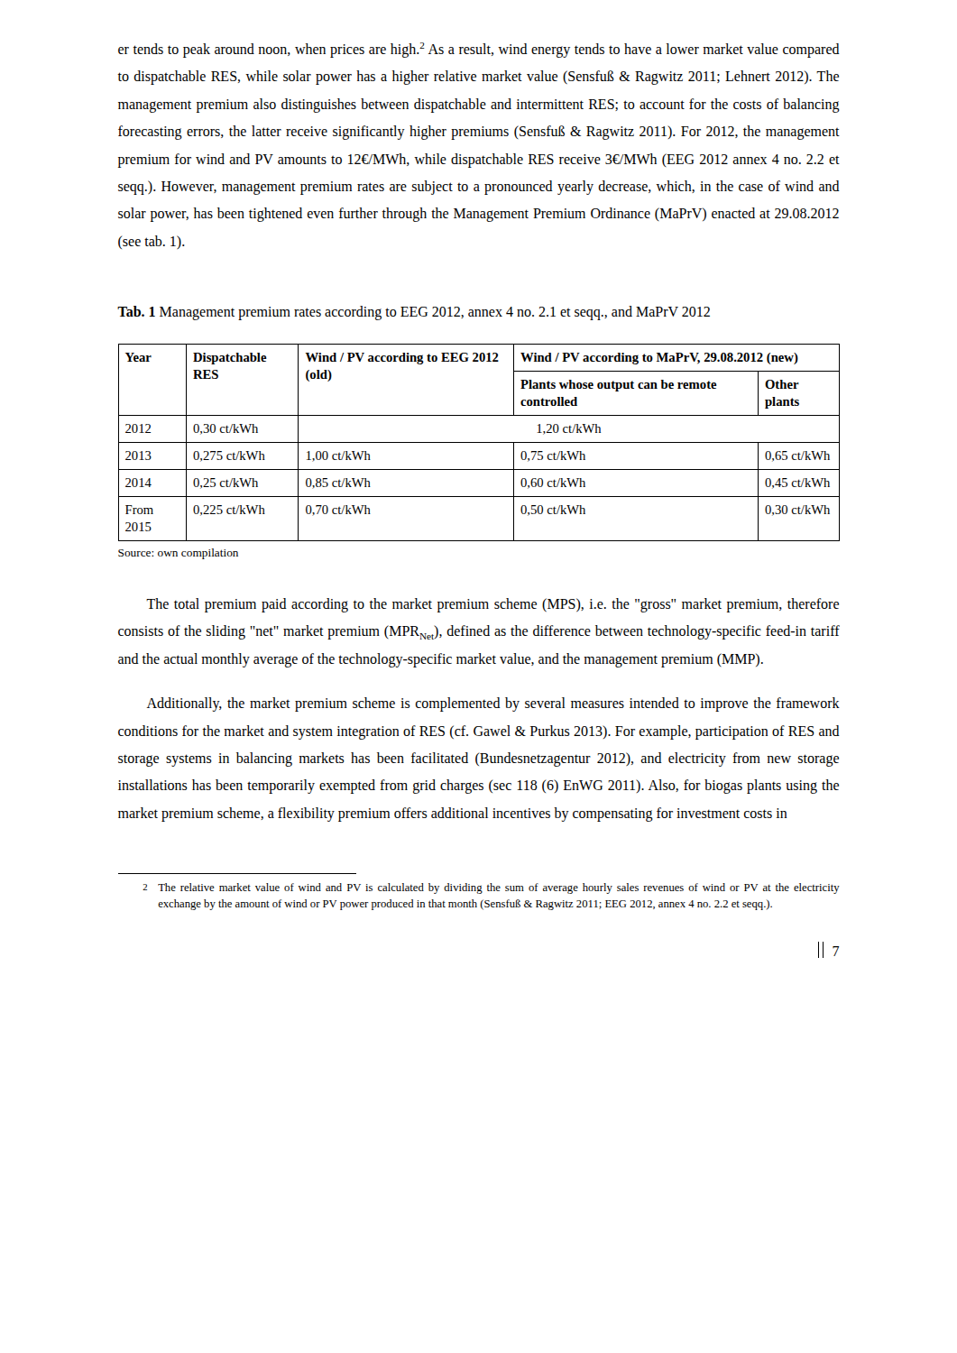er tends to peak around noon, when prices are high.2 As a result, wind energy tends to have a lower market value compared to dispatchable RES, while solar power has a higher relative market value (Sensfuß & Ragwitz 2011; Lehnert 2012). The management premium also distinguishes between dispatchable and intermittent RES; to account for the costs of balancing forecasting errors, the latter receive significantly higher premiums (Sensfuß & Ragwitz 2011). For 2012, the management premium for wind and PV amounts to 12€/MWh, while dispatchable RES receive 3€/MWh (EEG 2012 annex 4 no. 2.2 et seqq.). However, management premium rates are subject to a pronounced yearly decrease, which, in the case of wind and solar power, has been tightened even further through the Management Premium Ordinance (MaPrV) enacted at 29.08.2012 (see tab. 1).
Tab. 1 Management premium rates according to EEG 2012, annex 4 no. 2.1 et seqq., and MaPrV 2012
| Year | Dispatchable RES | Wind / PV according to EEG 2012 (old) | Wind / PV according to MaPrV, 29.08.2012 (new) |
| --- | --- | --- | --- |
| Plants whose output can be remote controlled | Other plants |
| 2012 | 0,30 ct/kWh | 1,20 ct/kWh |
| 2013 | 0,275 ct/kWh | 1,00 ct/kWh | 0,75 ct/kWh | 0,65 ct/kWh |
| 2014 | 0,25 ct/kWh | 0,85 ct/kWh | 0,60 ct/kWh | 0,45 ct/kWh |
| From 2015 | 0,225 ct/kWh | 0,70 ct/kWh | 0,50 ct/kWh | 0,30 ct/kWh |
Source: own compilation
The total premium paid according to the market premium scheme (MPS), i.e. the "gross" market premium, therefore consists of the sliding "net" market premium (MPRNet), defined as the difference between technology-specific feed-in tariff and the actual monthly average of the technology-specific market value, and the management premium (MMP).
Additionally, the market premium scheme is complemented by several measures intended to improve the framework conditions for the market and system integration of RES (cf. Gawel & Purkus 2013). For example, participation of RES and storage systems in balancing markets has been facilitated (Bundesnetzagentur 2012), and electricity from new storage installations has been temporarily exempted from grid charges (sec 118 (6) EnWG 2011). Also, for biogas plants using the market premium scheme, a flexibility premium offers additional incentives by compensating for investment costs in
2 The relative market value of wind and PV is calculated by dividing the sum of average hourly sales revenues of wind or PV at the electricity exchange by the amount of wind or PV power produced in that month (Sensfuß & Ragwitz 2011; EEG 2012, annex 4 no. 2.2 et seqq.).
7